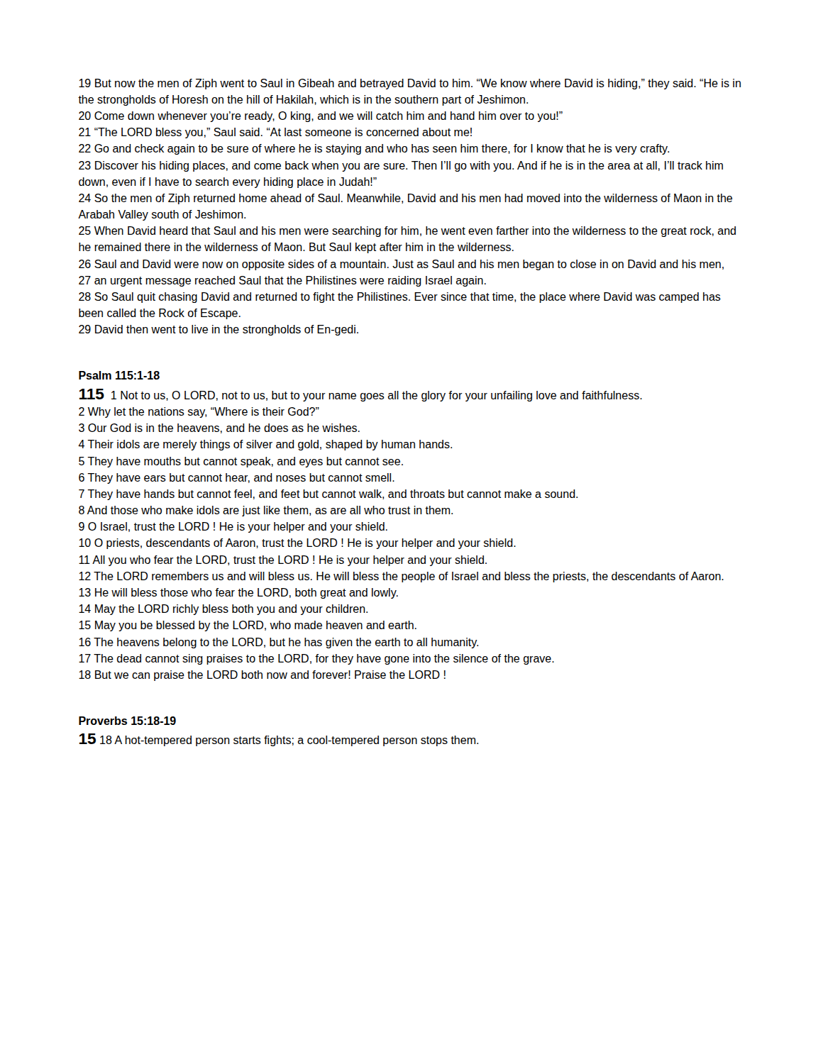19 But now the men of Ziph went to Saul in Gibeah and betrayed David to him. “We know where David is hiding,” they said. “He is in the strongholds of Horesh on the hill of Hakilah, which is in the southern part of Jeshimon.
20 Come down whenever you’re ready, O king, and we will catch him and hand him over to you!”
21 “The LORD bless you,” Saul said. “At last someone is concerned about me!
22 Go and check again to be sure of where he is staying and who has seen him there, for I know that he is very crafty.
23 Discover his hiding places, and come back when you are sure. Then I’ll go with you. And if he is in the area at all, I’ll track him down, even if I have to search every hiding place in Judah!”
24 So the men of Ziph returned home ahead of Saul. Meanwhile, David and his men had moved into the wilderness of Maon in the Arabah Valley south of Jeshimon.
25 When David heard that Saul and his men were searching for him, he went even farther into the wilderness to the great rock, and he remained there in the wilderness of Maon. But Saul kept after him in the wilderness.
26 Saul and David were now on opposite sides of a mountain. Just as Saul and his men began to close in on David and his men,
27 an urgent message reached Saul that the Philistines were raiding Israel again.
28 So Saul quit chasing David and returned to fight the Philistines. Ever since that time, the place where David was camped has been called the Rock of Escape.
29 David then went to live in the strongholds of En-gedi.
Psalm 115:1-18
115 1 Not to us, O LORD, not to us, but to your name goes all the glory for your unfailing love and faithfulness.
2 Why let the nations say, “Where is their God?”
3 Our God is in the heavens, and he does as he wishes.
4 Their idols are merely things of silver and gold, shaped by human hands.
5 They have mouths but cannot speak, and eyes but cannot see.
6 They have ears but cannot hear, and noses but cannot smell.
7 They have hands but cannot feel, and feet but cannot walk, and throats but cannot make a sound.
8 And those who make idols are just like them, as are all who trust in them.
9 O Israel, trust the LORD ! He is your helper and your shield.
10 O priests, descendants of Aaron, trust the LORD ! He is your helper and your shield.
11 All you who fear the LORD, trust the LORD ! He is your helper and your shield.
12 The LORD remembers us and will bless us. He will bless the people of Israel and bless the priests, the descendants of Aaron.
13 He will bless those who fear the LORD, both great and lowly.
14 May the LORD richly bless both you and your children.
15 May you be blessed by the LORD, who made heaven and earth.
16 The heavens belong to the LORD, but he has given the earth to all humanity.
17 The dead cannot sing praises to the LORD, for they have gone into the silence of the grave.
18 But we can praise the LORD both now and forever! Praise the LORD !
Proverbs 15:18-19
15 18 A hot-tempered person starts fights; a cool-tempered person stops them.